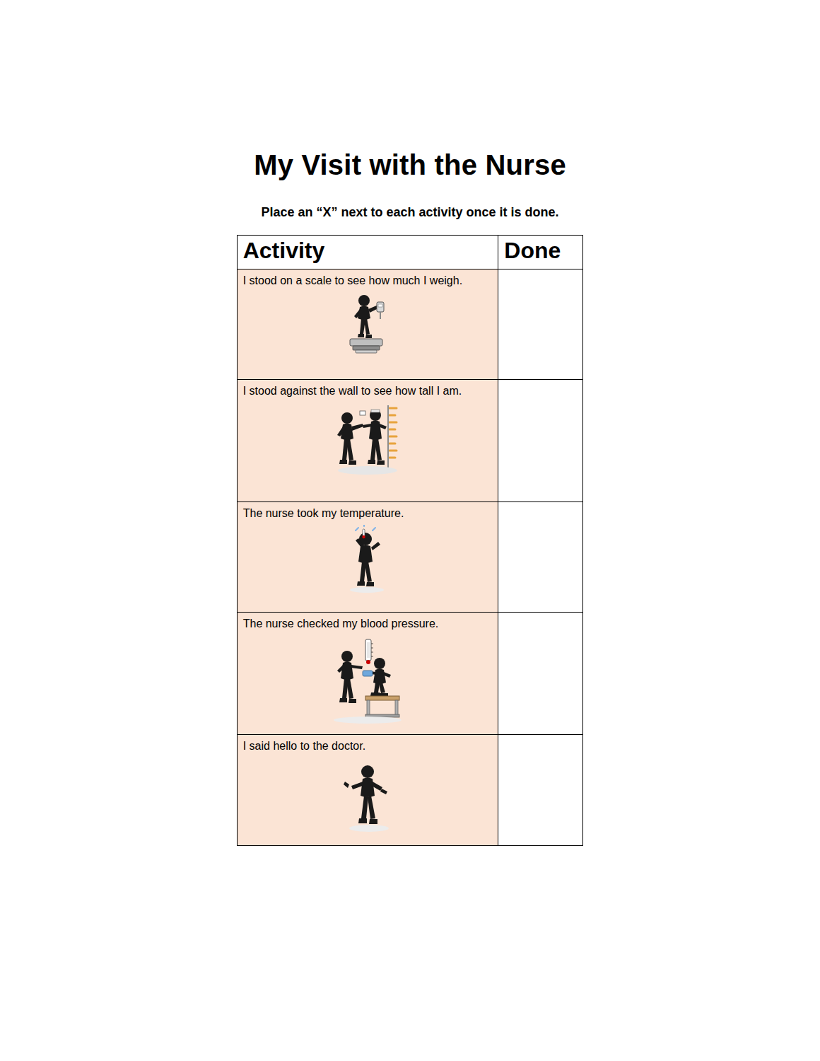My Visit with the Nurse
Place an “X” next to each activity once it is done.
| Activity | Done |
| --- | --- |
| I stood on a scale to see how much I weigh. | |
| I stood against the wall to see how tall I am. | |
| The nurse took my temperature. | |
| The nurse checked my blood pressure. | |
| I said hello to the doctor. | |